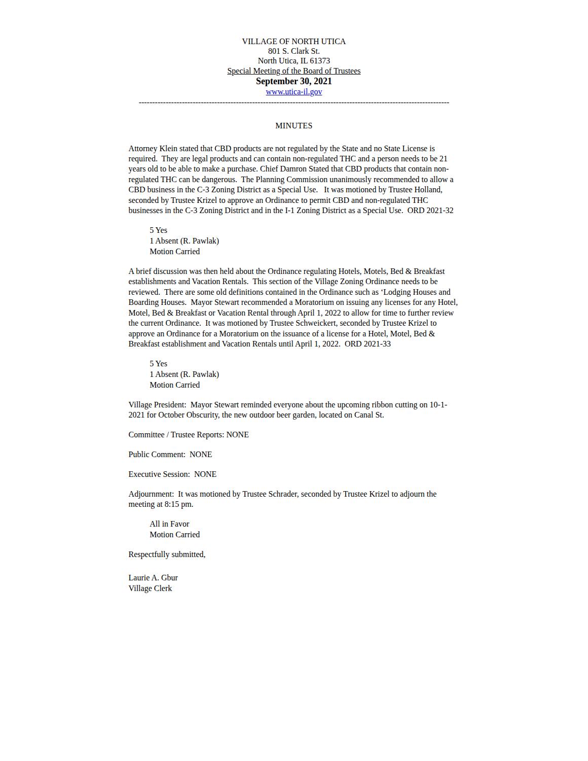VILLAGE OF NORTH UTICA 801 S. Clark St. North Utica, IL 61373 Special Meeting of the Board of Trustees September 30, 2021 www.utica-il.gov
-------------------------------------------------------------------------------------------------------------------
MINUTES
Attorney Klein stated that CBD products are not regulated by the State and no State License is required. They are legal products and can contain non-regulated THC and a person needs to be 21 years old to be able to make a purchase. Chief Damron Stated that CBD products that contain non-regulated THC can be dangerous. The Planning Commission unanimously recommended to allow a CBD business in the C-3 Zoning District as a Special Use. It was motioned by Trustee Holland, seconded by Trustee Krizel to approve an Ordinance to permit CBD and non-regulated THC businesses in the C-3 Zoning District and in the I-1 Zoning District as a Special Use. ORD 2021-32
5 Yes 1 Absent (R. Pawlak) Motion Carried
A brief discussion was then held about the Ordinance regulating Hotels, Motels, Bed & Breakfast establishments and Vacation Rentals. This section of the Village Zoning Ordinance needs to be reviewed. There are some old definitions contained in the Ordinance such as ‘Lodging Houses and Boarding Houses. Mayor Stewart recommended a Moratorium on issuing any licenses for any Hotel, Motel, Bed & Breakfast or Vacation Rental through April 1, 2022 to allow for time to further review the current Ordinance. It was motioned by Trustee Schweickert, seconded by Trustee Krizel to approve an Ordinance for a Moratorium on the issuance of a license for a Hotel, Motel, Bed & Breakfast establishment and Vacation Rentals until April 1, 2022. ORD 2021-33
5 Yes 1 Absent (R. Pawlak) Motion Carried
Village President: Mayor Stewart reminded everyone about the upcoming ribbon cutting on 10-1-2021 for October Obscurity, the new outdoor beer garden, located on Canal St.
Committee / Trustee Reports: NONE
Public Comment: NONE
Executive Session: NONE
Adjournment: It was motioned by Trustee Schrader, seconded by Trustee Krizel to adjourn the meeting at 8:15 pm.
All in Favor Motion Carried
Respectfully submitted,
Laurie A. Gbur Village Clerk